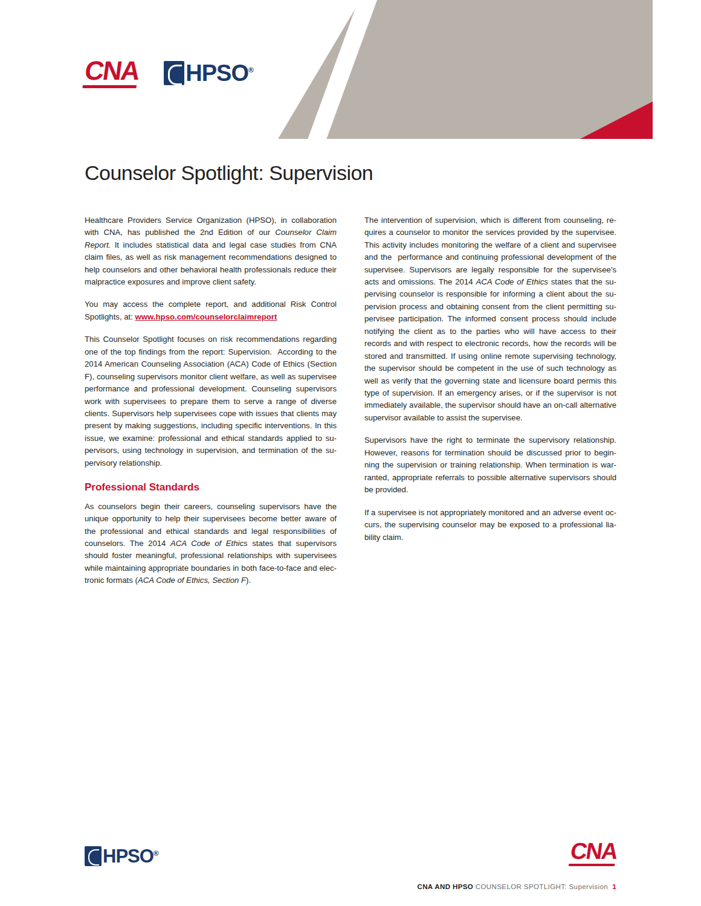CNA
HPSO®
Counselor Spotlight: Supervision
Healthcare Providers Service Organization (HPSO), in collaboration with CNA, has published the 2nd Edition of our Counselor Claim Report. It includes statistical data and legal case studies from CNA claim files, as well as risk management recommendations designed to help counselors and other behavioral health professionals reduce their malpractice exposures and improve client safety.
You may access the complete report, and additional Risk Control Spotlights, at: www.hpso.com/counselorclaimreport
This Counselor Spotlight focuses on risk recommendations regarding one of the top findings from the report: Supervision. According to the 2014 American Counseling Association (ACA) Code of Ethics (Section F), counseling supervisors monitor client welfare, as well as supervisee performance and professional development. Counseling supervisors work with supervisees to prepare them to serve a range of diverse clients. Supervisors help supervisees cope with issues that clients may present by making suggestions, including specific interventions. In this issue, we examine: professional and ethical standards applied to supervisors, using technology in supervision, and termination of the supervisory relationship.
Professional Standards
As counselors begin their careers, counseling supervisors have the unique opportunity to help their supervisees become better aware of the professional and ethical standards and legal responsibilities of counselors. The 2014 ACA Code of Ethics states that supervisors should foster meaningful, professional relationships with supervisees while maintaining appropriate boundaries in both face-to-face and electronic formats (ACA Code of Ethics, Section F).
The intervention of supervision, which is different from counseling, requires a counselor to monitor the services provided by the supervisee. This activity includes monitoring the welfare of a client and supervisee and the performance and continuing professional development of the supervisee. Supervisors are legally responsible for the supervisee's acts and omissions. The 2014 ACA Code of Ethics states that the supervising counselor is responsible for informing a client about the supervision process and obtaining consent from the client permitting supervisee participation. The informed consent process should include notifying the client as to the parties who will have access to their records and with respect to electronic records, how the records will be stored and transmitted. If using online remote supervising technology, the supervisor should be competent in the use of such technology as well as verify that the governing state and licensure board permis this type of supervision. If an emergency arises, or if the supervisor is not immediately available, the supervisor should have an on-call alternative supervisor available to assist the supervisee.
Supervisors have the right to terminate the supervisory relationship. However, reasons for termination should be discussed prior to beginning the supervision or training relationship. When termination is warranted, appropriate referrals to possible alternative supervisors should be provided.
If a supervisee is not appropriately monitored and an adverse event occurs, the supervising counselor may be exposed to a professional liability claim.
HPSO®
CNA
CNA AND HPSO COUNSELOR SPOTLIGHT: Supervision 1